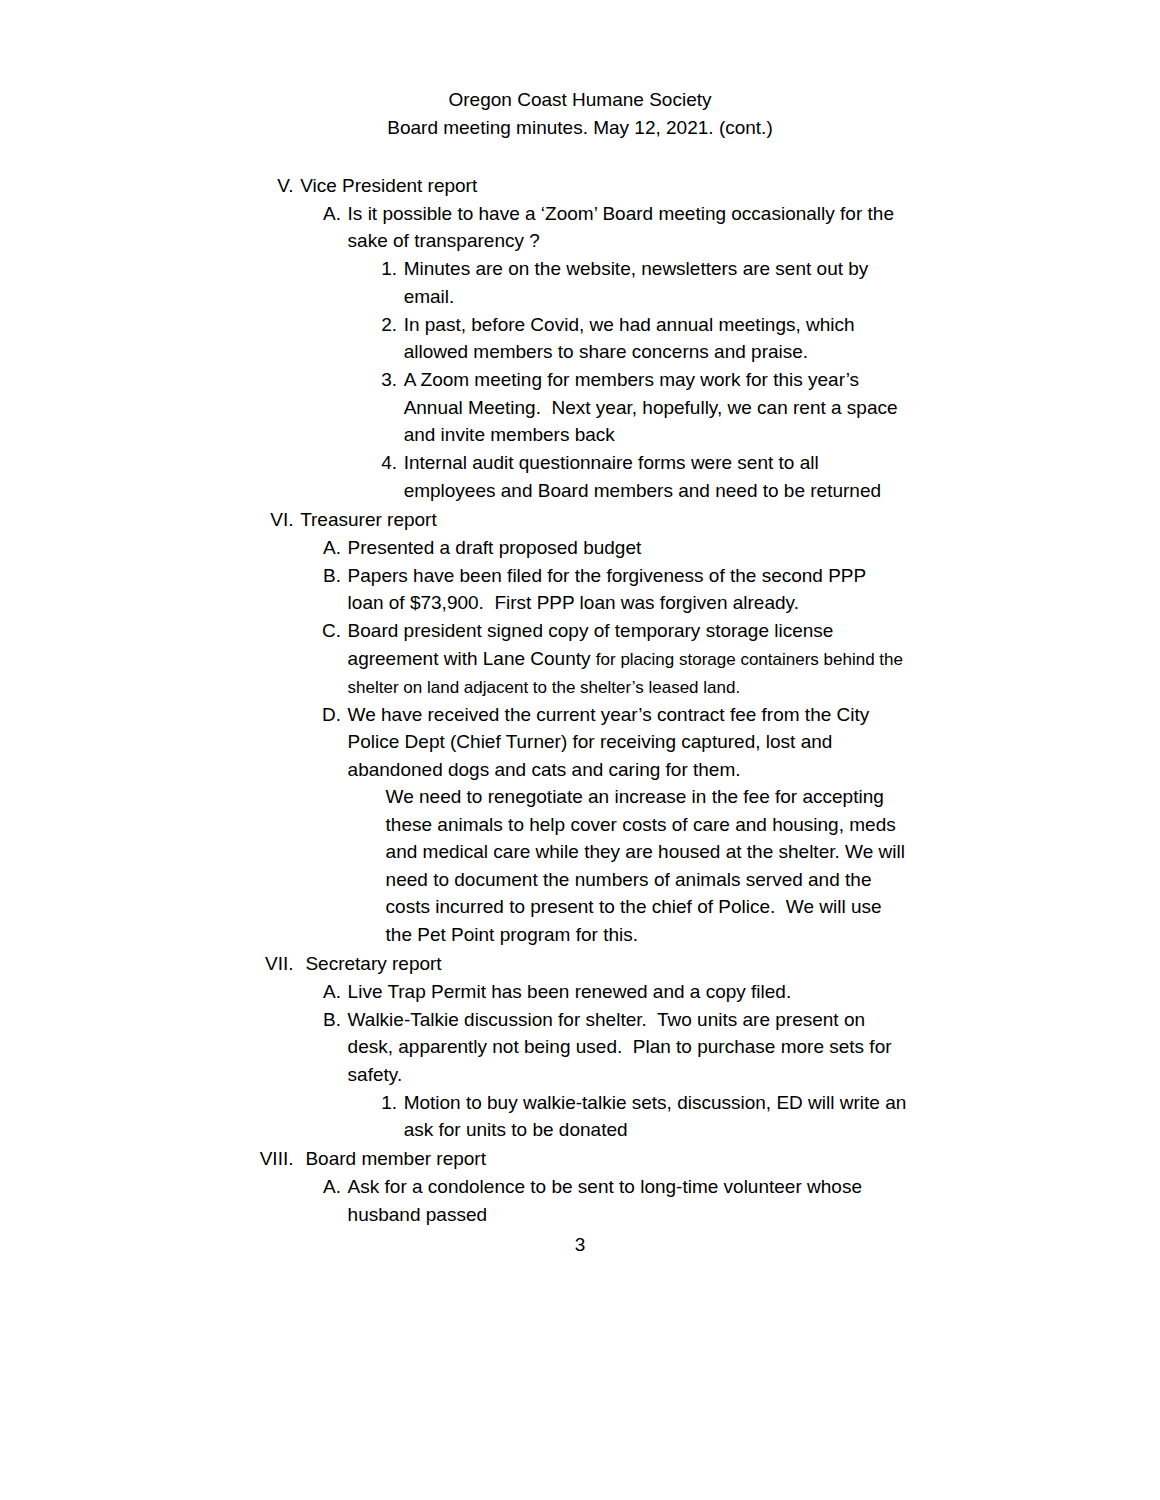Oregon Coast Humane Society Board meeting minutes. May 12, 2021. (cont.)
V.
Vice President report
A.
Is it possible to have a ‘Zoom’ Board meeting occasionally for the sake of transparency ?
1.
Minutes are on the website, newsletters are sent out by email.
2.
In past, before Covid, we had annual meetings, which allowed members to share concerns and praise.
3.
A Zoom meeting for members may work for this year’s Annual Meeting. Next year, hopefully, we can rent a space and invite members back
4.
Internal audit questionnaire forms were sent to all employees and Board members and need to be returned
VI.
Treasurer report
A.
Presented a draft proposed budget
B.
Papers have been filed for the forgiveness of the second PPP loan of $73,900. First PPP loan was forgiven already.
C.
Board president signed copy of temporary storage license agreement with Lane County for placing storage containers behind the shelter on land adjacent to the shelter’s leased land.
D.
We have received the current year’s contract fee from the City Police Dept (Chief Turner) for receiving captured, lost and abandoned dogs and cats and caring for them.
We need to renegotiate an increase in the fee for accepting these animals to help cover costs of care and housing, meds and medical care while they are housed at the shelter. We will need to document the numbers of animals served and the costs incurred to present to the chief of Police. We will use the Pet Point program for this.
VII.
Secretary report
A.
Live Trap Permit has been renewed and a copy filed.
B.
Walkie-Talkie discussion for shelter. Two units are present on desk, apparently not being used. Plan to purchase more sets for safety.
1.
Motion to buy walkie-talkie sets, discussion, ED will write an ask for units to be donated
VIII.
Board member report
A.
Ask for a condolence to be sent to long-time volunteer whose husband passed
3